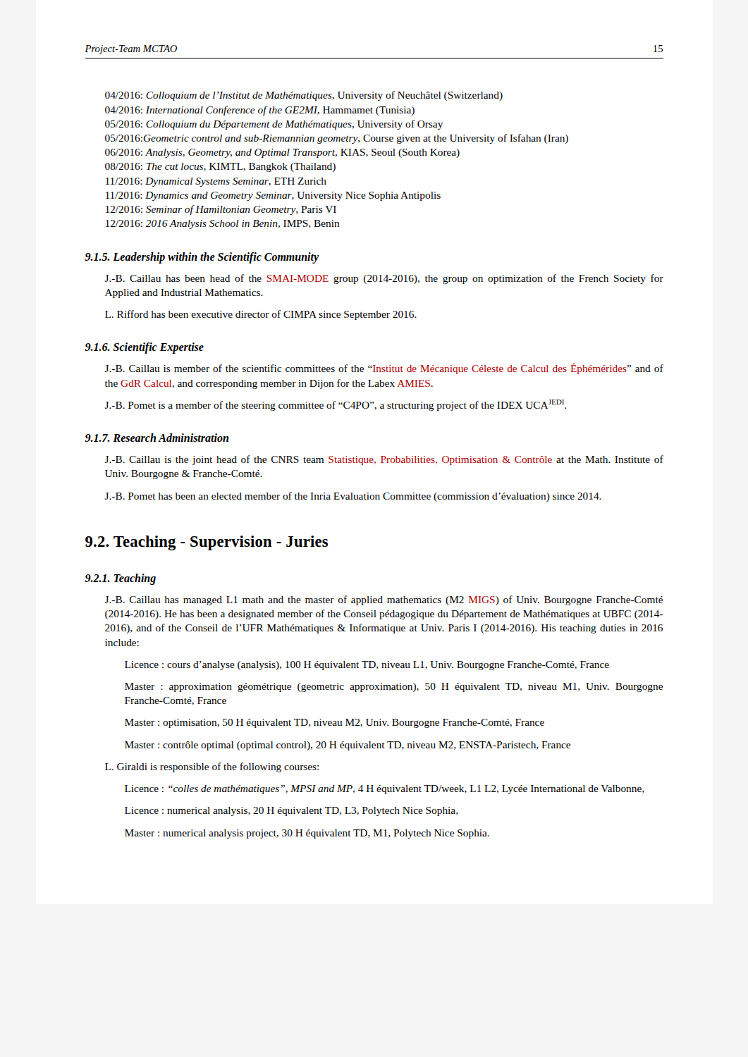Project-Team MCTAO 15
04/2016: Colloquium de l’Institut de Mathématiques, University of Neuchâtel (Switzerland)
04/2016: International Conference of the GE2MI, Hammamet (Tunisia)
05/2016: Colloquium du Département de Mathématiques, University of Orsay
05/2016:Geometric control and sub-Riemannian geometry, Course given at the University of Isfahan (Iran)
06/2016: Analysis, Geometry, and Optimal Transport, KIAS, Seoul (South Korea)
08/2016: The cut locus, KIMTL, Bangkok (Thailand)
11/2016: Dynamical Systems Seminar, ETH Zurich
11/2016: Dynamics and Geometry Seminar, University Nice Sophia Antipolis
12/2016: Seminar of Hamiltonian Geometry, Paris VI
12/2016: 2016 Analysis School in Benin, IMPS, Benin
9.1.5. Leadership within the Scientific Community
J.-B. Caillau has been head of the SMAI-MODE group (2014-2016), the group on optimization of the French Society for Applied and Industrial Mathematics.
L. Rifford has been executive director of CIMPA since September 2016.
9.1.6. Scientific Expertise
J.-B. Caillau is member of the scientific committees of the “Institut de Mécanique Céleste de Calcul des Éphémérides” and of the GdR Calcul, and corresponding member in Dijon for the Labex AMIES.
J.-B. Pomet is a member of the steering committee of “C4PO”, a structuring project of the IDEX UCAJEDI.
9.1.7. Research Administration
J.-B. Caillau is the joint head of the CNRS team Statistique, Probabilities, Optimisation & Contrôle at the Math. Institute of Univ. Bourgogne & Franche-Comté.
J.-B. Pomet has been an elected member of the Inria Evaluation Committee (commission d’évaluation) since 2014.
9.2. Teaching - Supervision - Juries
9.2.1. Teaching
J.-B. Caillau has managed L1 math and the master of applied mathematics (M2 MIGS) of Univ. Bourgogne Franche-Comté (2014-2016). He has been a designated member of the Conseil pédagogique du Département de Mathématiques at UBFC (2014-2016), and of the Conseil de l’UFR Mathématiques & Informatique at Univ. Paris I (2014-2016). His teaching duties in 2016 include:
Licence : cours d’analyse (analysis), 100 H équivalent TD, niveau L1, Univ. Bourgogne Franche-Comté, France
Master : approximation géométrique (geometric approximation), 50 H équivalent TD, niveau M1, Univ. Bourgogne Franche-Comté, France
Master : optimisation, 50 H équivalent TD, niveau M2, Univ. Bourgogne Franche-Comté, France
Master : contrôle optimal (optimal control), 20 H équivalent TD, niveau M2, ENSTA-Paristech, France
L. Giraldi is responsible of the following courses:
Licence : “colles de mathématiques”, MPSI and MP, 4 H équivalent TD/week, L1 L2, Lycée International de Valbonne,
Licence : numerical analysis, 20 H équivalent TD, L3, Polytech Nice Sophia,
Master : numerical analysis project, 30 H équivalent TD, M1, Polytech Nice Sophia.